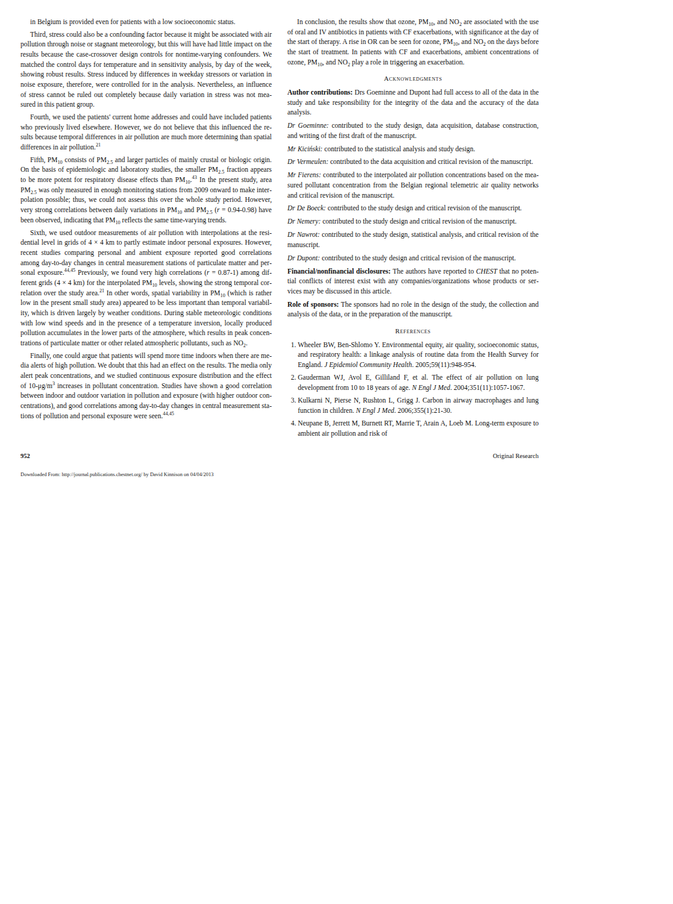in Belgium is provided even for patients with a low socioeconomic status.
Third, stress could also be a confounding factor because it might be associated with air pollution through noise or stagnant meteorology, but this will have had little impact on the results because the case-crossover design controls for nontime-varying confounders. We matched the control days for temperature and in sensitivity analysis, by day of the week, showing robust results. Stress induced by differences in weekday stressors or variation in noise exposure, therefore, were controlled for in the analysis. Nevertheless, an influence of stress cannot be ruled out completely because daily variation in stress was not measured in this patient group.
Fourth, we used the patients' current home addresses and could have included patients who previously lived elsewhere. However, we do not believe that this influenced the results because temporal differences in air pollution are much more determining than spatial differences in air pollution.21
Fifth, PM10 consists of PM2.5 and larger particles of mainly crustal or biologic origin. On the basis of epidemiologic and laboratory studies, the smaller PM2.5 fraction appears to be more potent for respiratory disease effects than PM10.43 In the present study, area PM2.5 was only measured in enough monitoring stations from 2009 onward to make interpolation possible; thus, we could not assess this over the whole study period. However, very strong correlations between daily variations in PM10 and PM2.5 (r = 0.94-0.98) have been observed, indicating that PM10 reflects the same time-varying trends.
Sixth, we used outdoor measurements of air pollution with interpolations at the residential level in grids of 4 × 4 km to partly estimate indoor personal exposures. However, recent studies comparing personal and ambient exposure reported good correlations among day-to-day changes in central measurement stations of particulate matter and personal exposure.44,45 Previously, we found very high correlations (r = 0.87-1) among different grids (4 × 4 km) for the interpolated PM10 levels, showing the strong temporal correlation over the study area.21 In other words, spatial variability in PM10 (which is rather low in the present small study area) appeared to be less important than temporal variability, which is driven largely by weather conditions. During stable meteorologic conditions with low wind speeds and in the presence of a temperature inversion, locally produced pollution accumulates in the lower parts of the atmosphere, which results in peak concentrations of particulate matter or other related atmospheric pollutants, such as NO2.
Finally, one could argue that patients will spend more time indoors when there are media alerts of high pollution. We doubt that this had an effect on the results. The media only alert peak concentrations, and we studied continuous exposure distribution and the effect of 10-μg/m3 increases in pollutant concentration. Studies have shown a good correlation between indoor and outdoor variation in pollution and exposure (with higher outdoor concentrations), and good correlations among day-to-day changes in central measurement stations of pollution and personal exposure were seen.44,45
In conclusion, the results show that ozone, PM10, and NO2 are associated with the use of oral and IV antibiotics in patients with CF exacerbations, with significance at the day of the start of therapy. A rise in OR can be seen for ozone, PM10, and NO2 on the days before the start of treatment. In patients with CF and exacerbations, ambient concentrations of ozone, PM10, and NO2 play a role in triggering an exacerbation.
Acknowledgments
Author contributions: Drs Goeminne and Dupont had full access to all of the data in the study and take responsibility for the integrity of the data and the accuracy of the data analysis.
Dr Goeminne: contributed to the study design, data acquisition, database construction, and writing of the first draft of the manuscript.
Mr Kiciński: contributed to the statistical analysis and study design.
Dr Vermeulen: contributed to the data acquisition and critical revision of the manuscript.
Mr Fierens: contributed to the interpolated air pollution concentrations based on the measured pollutant concentration from the Belgian regional telemetric air quality networks and critical revision of the manuscript.
Dr De Boeck: contributed to the study design and critical revision of the manuscript.
Dr Nemery: contributed to the study design and critical revision of the manuscript.
Dr Nawrot: contributed to the study design, statistical analysis, and critical revision of the manuscript.
Dr Dupont: contributed to the study design and critical revision of the manuscript.
Financial/nonfinancial disclosures: The authors have reported to CHEST that no potential conflicts of interest exist with any companies/organizations whose products or services may be discussed in this article.
Role of sponsors: The sponsors had no role in the design of the study, the collection and analysis of the data, or in the preparation of the manuscript.
References
Wheeler BW, Ben-Shlomo Y. Environmental equity, air quality, socioeconomic status, and respiratory health: a linkage analysis of routine data from the Health Survey for England. J Epidemiol Community Health. 2005;59(11):948-954.
Gauderman WJ, Avol E, Gilliland F, et al. The effect of air pollution on lung development from 10 to 18 years of age. N Engl J Med. 2004;351(11):1057-1067.
Kulkarni N, Pierse N, Rushton L, Grigg J. Carbon in airway macrophages and lung function in children. N Engl J Med. 2006;355(1):21-30.
Neupane B, Jerrett M, Burnett RT, Marrie T, Arain A, Loeb M. Long-term exposure to ambient air pollution and risk of
952 Original Research
Downloaded From: http://journal.publications.chestnet.org/ by David Kinnison on 04/04/2013